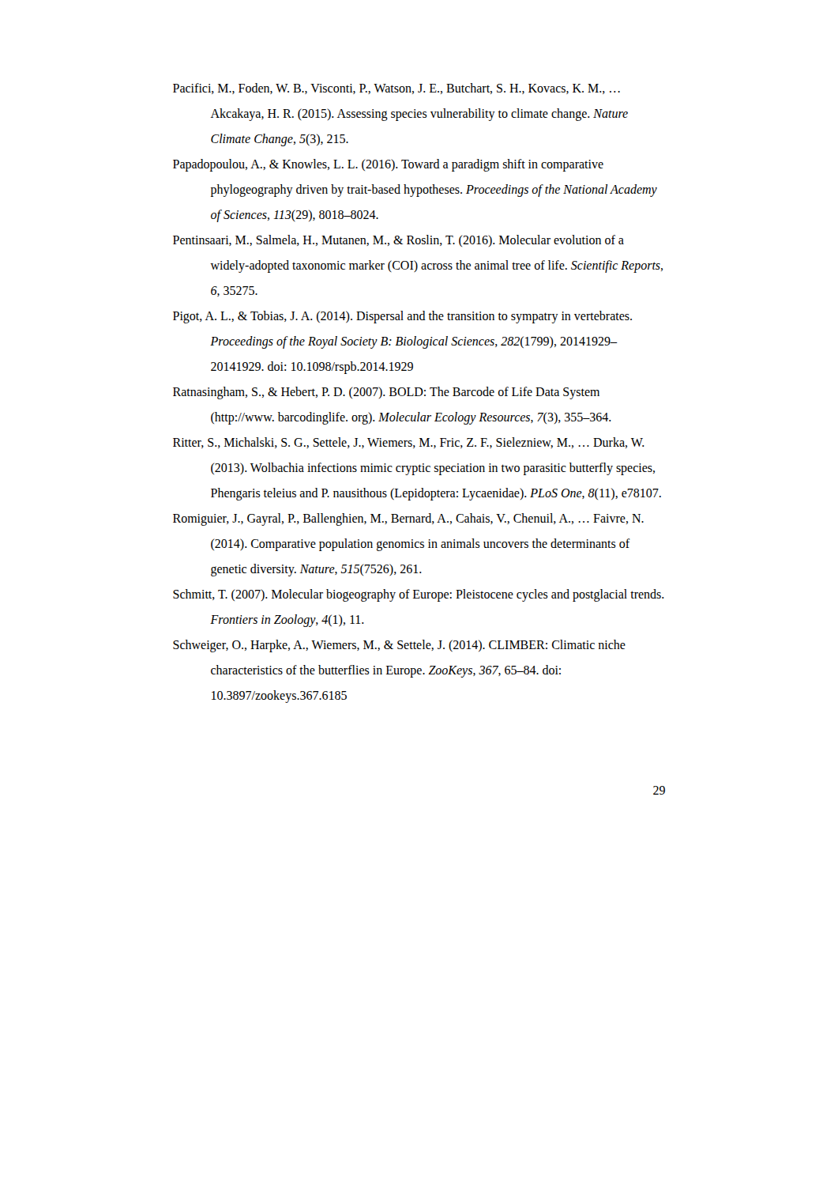Pacifici, M., Foden, W. B., Visconti, P., Watson, J. E., Butchart, S. H., Kovacs, K. M., … Akcakaya, H. R. (2015). Assessing species vulnerability to climate change. Nature Climate Change, 5(3), 215.
Papadopoulou, A., & Knowles, L. L. (2016). Toward a paradigm shift in comparative phylogeography driven by trait-based hypotheses. Proceedings of the National Academy of Sciences, 113(29), 8018–8024.
Pentinsaari, M., Salmela, H., Mutanen, M., & Roslin, T. (2016). Molecular evolution of a widely-adopted taxonomic marker (COI) across the animal tree of life. Scientific Reports, 6, 35275.
Pigot, A. L., & Tobias, J. A. (2014). Dispersal and the transition to sympatry in vertebrates. Proceedings of the Royal Society B: Biological Sciences, 282(1799), 20141929–20141929. doi: 10.1098/rspb.2014.1929
Ratnasingham, S., & Hebert, P. D. (2007). BOLD: The Barcode of Life Data System (http://www. barcodinglife. org). Molecular Ecology Resources, 7(3), 355–364.
Ritter, S., Michalski, S. G., Settele, J., Wiemers, M., Fric, Z. F., Sielezniew, M., … Durka, W. (2013). Wolbachia infections mimic cryptic speciation in two parasitic butterfly species, Phengaris teleius and P. nausithous (Lepidoptera: Lycaenidae). PLoS One, 8(11), e78107.
Romiguier, J., Gayral, P., Ballenghien, M., Bernard, A., Cahais, V., Chenuil, A., … Faivre, N. (2014). Comparative population genomics in animals uncovers the determinants of genetic diversity. Nature, 515(7526), 261.
Schmitt, T. (2007). Molecular biogeography of Europe: Pleistocene cycles and postglacial trends. Frontiers in Zoology, 4(1), 11.
Schweiger, O., Harpke, A., Wiemers, M., & Settele, J. (2014). CLIMBER: Climatic niche characteristics of the butterflies in Europe. ZooKeys, 367, 65–84. doi: 10.3897/zookeys.367.6185
29